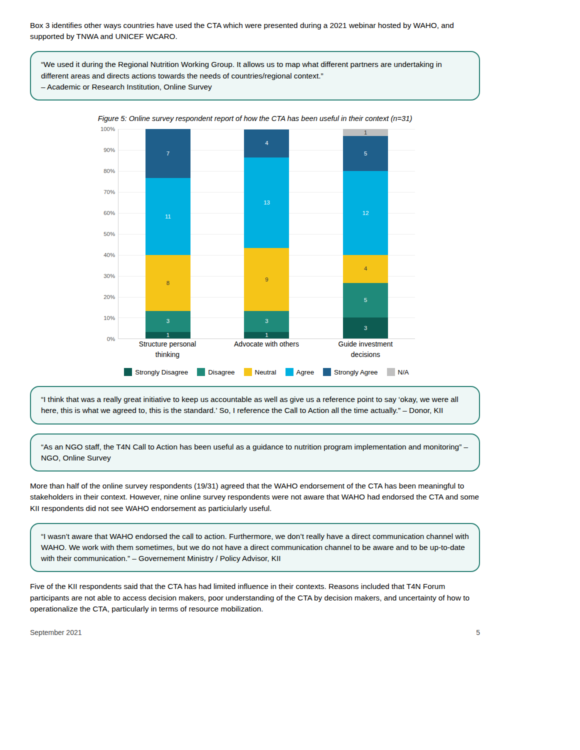Box 3 identifies other ways countries have used the CTA which were presented during a 2021 webinar hosted by WAHO, and supported by TNWA and UNICEF WCARO.
“We used it during the Regional Nutrition Working Group. It allows us to map what different partners are undertaking in different areas and directs actions towards the needs of countries/regional context.”
– Academic or Research Institution, Online Survey
Figure 5: Online survey respondent report of how the CTA has been useful in their context (n=31)
100% 90% 80% 70% 60% 50% 40% 30% 20% 10% 0%
7
11
8
3
1
4
13
9
3
1
1
5
12
4
5
3
Structure personal thinking
Advocate with others
Guide investment decisions
Strongly Disagree
Disagree
Neutral
Agree
Strongly Agree
N/A
“I think that was a really great initiative to keep us accountable as well as give us a reference point to say ‘okay, we were all here, this is what we agreed to, this is the standard.’ So, I reference the Call to Action all the time actually.” – Donor, KII
“As an NGO staff, the T4N Call to Action has been useful as a guidance to nutrition program implementation and monitoring” – NGO, Online Survey
More than half of the online survey respondents (19/31) agreed that the WAHO endorsement of the CTA has been meaningful to stakeholders in their context. However, nine online survey respondents were not aware that WAHO had endorsed the CTA and some KII respondents did not see WAHO endorsement as particiularly useful.
“I wasn’t aware that WAHO endorsed the call to action. Furthermore, we don’t really have a direct communication channel with WAHO. We work with them sometimes, but we do not have a direct communication channel to be aware and to be up-to-date with their communication.” – Governement Ministry / Policy Advisor, KII
Five of the KII respondents said that the CTA has had limited influence in their contexts. Reasons included that T4N Forum participants are not able to access decision makers, poor understanding of the CTA by decision makers, and uncertainty of how to operationalize the CTA, particularly in terms of resource mobilization.
September 2021 5